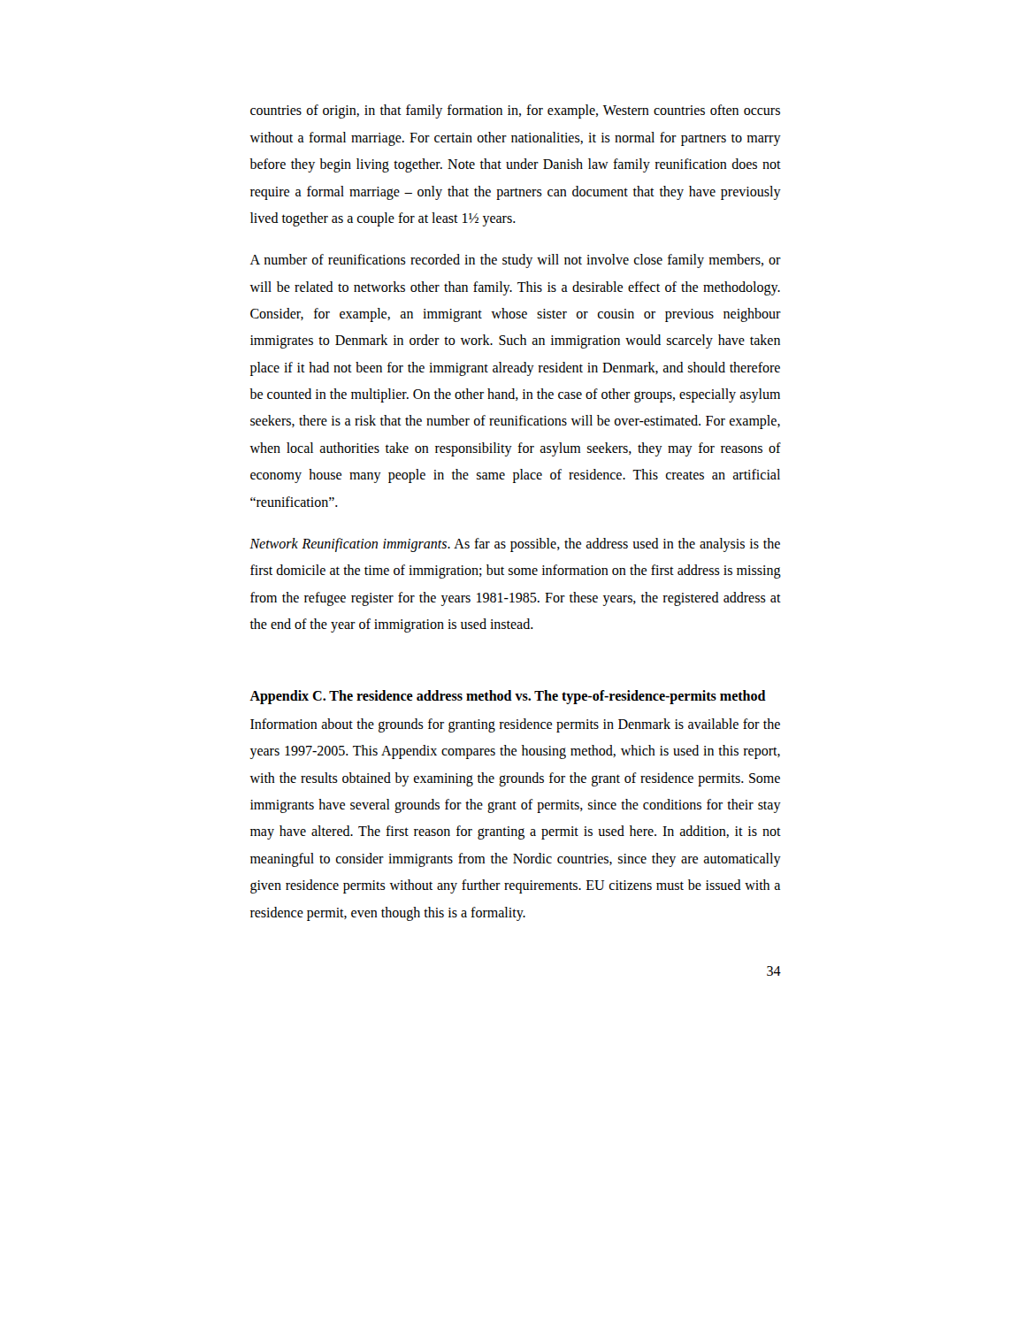countries of origin, in that family formation in, for example, Western countries often occurs without a formal marriage. For certain other nationalities, it is normal for partners to marry before they begin living together. Note that under Danish law family reunification does not require a formal marriage – only that the partners can document that they have previously lived together as a couple for at least 1½ years.
A number of reunifications recorded in the study will not involve close family members, or will be related to networks other than family. This is a desirable effect of the methodology. Consider, for example, an immigrant whose sister or cousin or previous neighbour immigrates to Denmark in order to work. Such an immigration would scarcely have taken place if it had not been for the immigrant already resident in Denmark, and should therefore be counted in the multiplier. On the other hand, in the case of other groups, especially asylum seekers, there is a risk that the number of reunifications will be over-estimated. For example, when local authorities take on responsibility for asylum seekers, they may for reasons of economy house many people in the same place of residence. This creates an artificial “reunification”.
Network Reunification immigrants. As far as possible, the address used in the analysis is the first domicile at the time of immigration; but some information on the first address is missing from the refugee register for the years 1981-1985. For these years, the registered address at the end of the year of immigration is used instead.
Appendix C. The residence address method vs. The type-of-residence-permits method
Information about the grounds for granting residence permits in Denmark is available for the years 1997-2005. This Appendix compares the housing method, which is used in this report, with the results obtained by examining the grounds for the grant of residence permits. Some immigrants have several grounds for the grant of permits, since the conditions for their stay may have altered. The first reason for granting a permit is used here. In addition, it is not meaningful to consider immigrants from the Nordic countries, since they are automatically given residence permits without any further requirements. EU citizens must be issued with a residence permit, even though this is a formality.
34